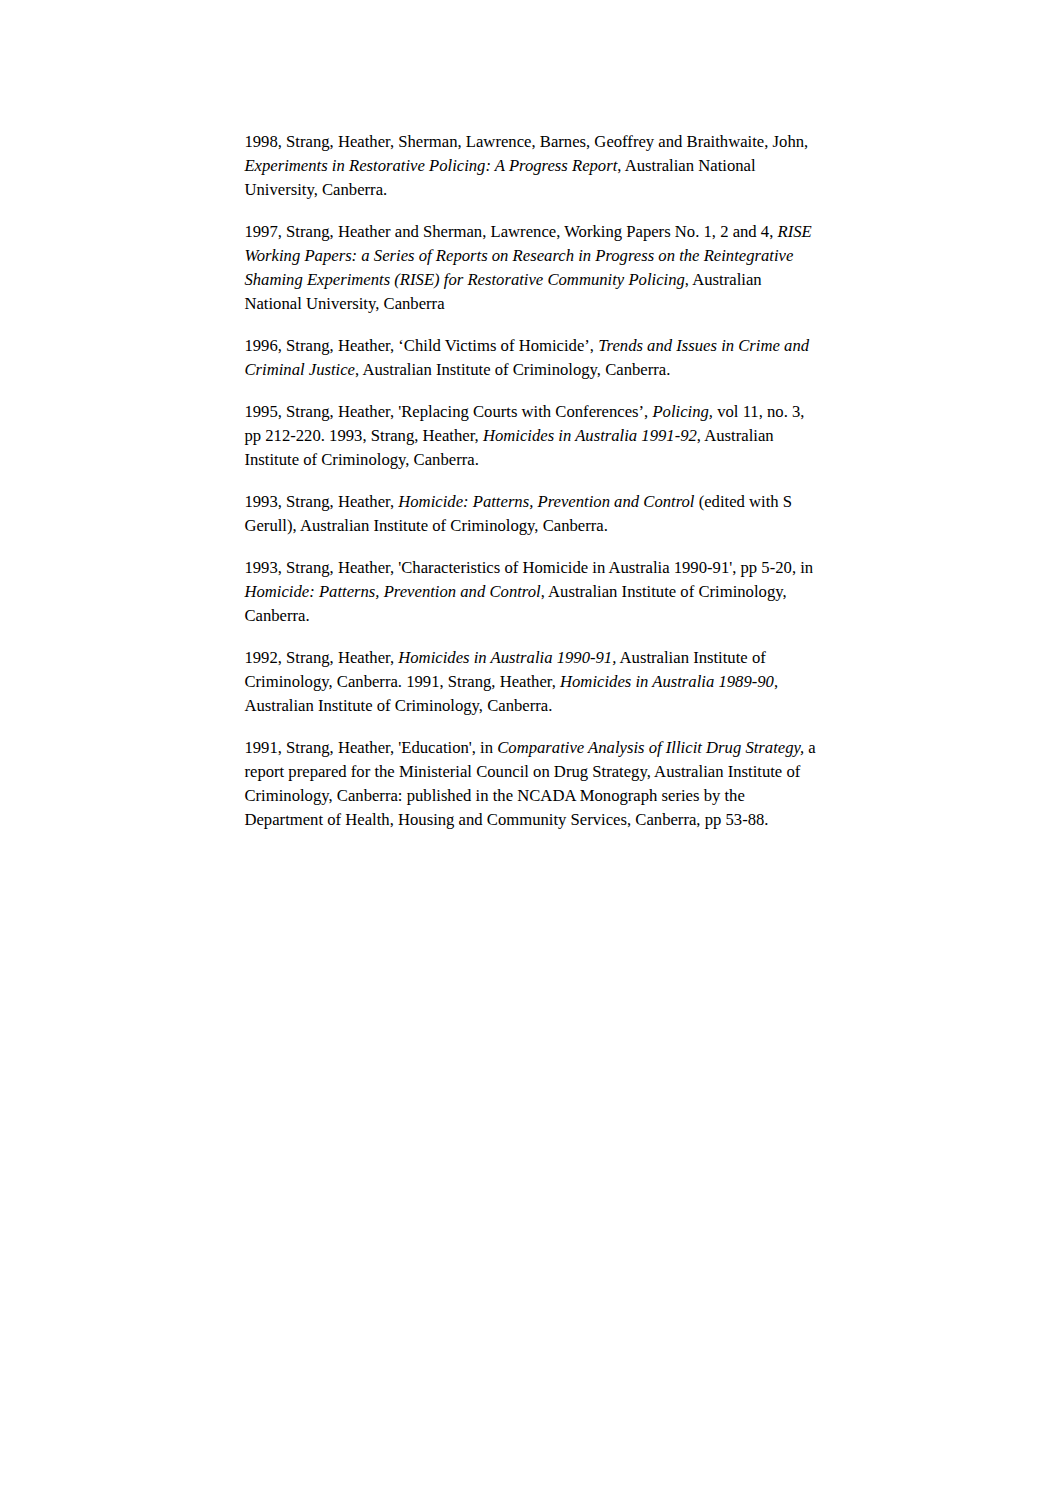1998, Strang, Heather, Sherman, Lawrence, Barnes, Geoffrey and Braithwaite, John, Experiments in Restorative Policing: A Progress Report, Australian National University, Canberra.
1997, Strang, Heather and Sherman, Lawrence, Working Papers No. 1, 2 and 4, RISE Working Papers: a Series of Reports on Research in Progress on the Reintegrative Shaming Experiments (RISE) for Restorative Community Policing, Australian National University, Canberra
1996, Strang, Heather, ‘Child Victims of Homicide’, Trends and Issues in Crime and Criminal Justice, Australian Institute of Criminology, Canberra.
1995, Strang, Heather, 'Replacing Courts with Conferences’, Policing, vol 11, no. 3, pp 212-220. 1993, Strang, Heather, Homicides in Australia 1991-92, Australian Institute of Criminology, Canberra.
1993, Strang, Heather, Homicide: Patterns, Prevention and Control (edited with S Gerull), Australian Institute of Criminology, Canberra.
1993, Strang, Heather, 'Characteristics of Homicide in Australia 1990-91', pp 5-20, in Homicide: Patterns, Prevention and Control, Australian Institute of Criminology, Canberra.
1992, Strang, Heather, Homicides in Australia 1990-91, Australian Institute of Criminology, Canberra. 1991, Strang, Heather, Homicides in Australia 1989-90, Australian Institute of Criminology, Canberra.
1991, Strang, Heather, 'Education', in Comparative Analysis of Illicit Drug Strategy, a report prepared for the Ministerial Council on Drug Strategy, Australian Institute of Criminology, Canberra: published in the NCADA Monograph series by the Department of Health, Housing and Community Services, Canberra, pp 53-88.